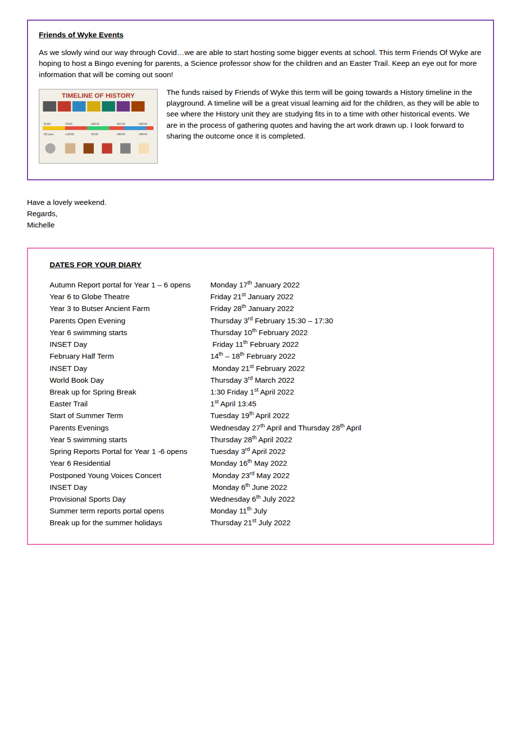Friends of Wyke Events
As we slowly wind our way through Covid…we are able to start hosting some bigger events at school. This term Friends Of Wyke are hoping to host a Bingo evening for parents, a Science professor show for the children and an Easter Trail. Keep an eye out for more information that will be coming out soon!
The funds raised by Friends of Wyke this term will be going towards a History timeline in the playground. A timeline will be a great visual learning aid for the children, as they will be able to see where the History unit they are studying fits in to a time with other historical events. We are in the process of gathering quotes and having the art work drawn up. I look forward to sharing the outcome once it is completed.
Have a lovely weekend.
Regards,
Michelle
DATES FOR YOUR DIARY
| Autumn Report portal for Year 1 – 6 opens | Monday 17 th January 2022 |
| Year 6 to Globe Theatre | Friday 21 st January 2022 |
| Year 3 to Butser Ancient Farm | Friday 28 th January 2022 |
| Parents Open Evening | Thursday 3 rd February 15:30 – 17:30 |
| Year 6 swimming starts | Thursday 10 th February 2022 |
| INSET Day | Friday 11 th February 2022 |
| February Half Term | 14 th – 18 th February 2022 |
| INSET Day | Monday 21 st February 2022 |
| World Book Day | Thursday 3 rd March 2022 |
| Break up for Spring Break | 1:30 Friday 1 st April 2022 |
| Easter Trail | 1 st April 13:45 |
| Start of Summer Term | Tuesday 19 th April 2022 |
| Parents Evenings | Wednesday 27 th April and Thursday 28 th April |
| Year 5 swimming starts | Thursday 28 th April 2022 |
| Spring Reports Portal for Year 1 -6 opens | Tuesday 3 rd April 2022 |
| Year 6 Residential | Monday 16 th May 2022 |
| Postponed Young Voices Concert | Monday 23 rd May 2022 |
| INSET Day | Monday 6 th June 2022 |
| Provisional Sports Day | Wednesday 6 th July 2022 |
| Summer term reports portal opens | Monday 11 th July |
| Break up for the summer holidays | Thursday 21 st July 2022 |